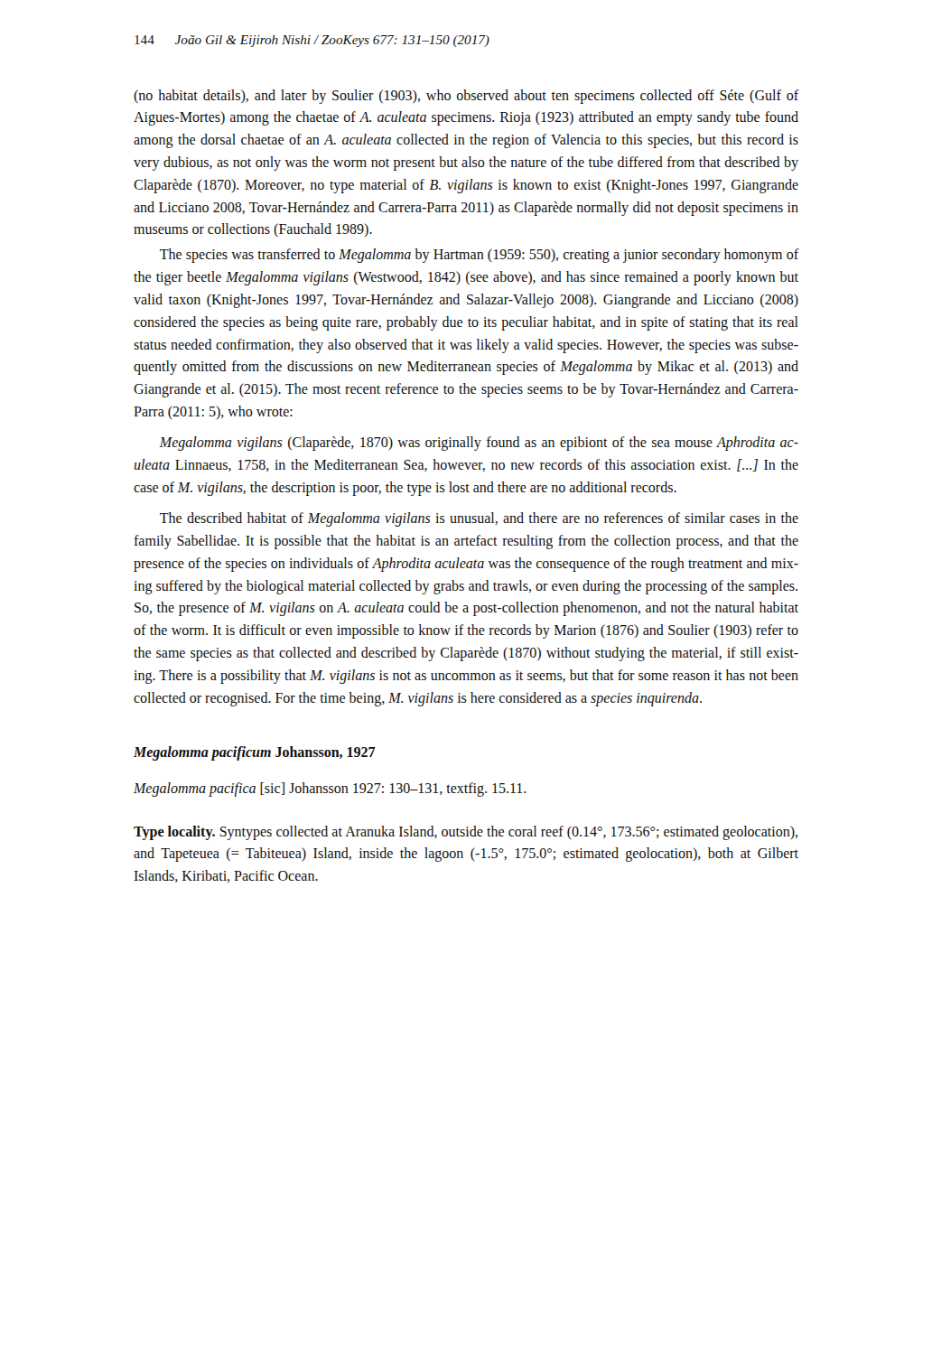144 João Gil & Eijiroh Nishi / ZooKeys 677: 131–150 (2017)
(no habitat details), and later by Soulier (1903), who observed about ten specimens collected off Séte (Gulf of Aigues-Mortes) among the chaetae of A. aculeata specimens. Rioja (1923) attributed an empty sandy tube found among the dorsal chaetae of an A. aculeata collected in the region of Valencia to this species, but this record is very dubious, as not only was the worm not present but also the nature of the tube differed from that described by Claparède (1870). Moreover, no type material of B. vigilans is known to exist (Knight-Jones 1997, Giangrande and Licciano 2008, Tovar-Hernández and Carrera-Parra 2011) as Claparède normally did not deposit specimens in museums or collections (Fauchald 1989).
The species was transferred to Megalomma by Hartman (1959: 550), creating a junior secondary homonym of the tiger beetle Megalomma vigilans (Westwood, 1842) (see above), and has since remained a poorly known but valid taxon (Knight-Jones 1997, Tovar-Hernández and Salazar-Vallejo 2008). Giangrande and Licciano (2008) considered the species as being quite rare, probably due to its peculiar habitat, and in spite of stating that its real status needed confirmation, they also observed that it was likely a valid species. However, the species was subsequently omitted from the discussions on new Mediterranean species of Megalomma by Mikac et al. (2013) and Giangrande et al. (2015). The most recent reference to the species seems to be by Tovar-Hernández and Carrera-Parra (2011: 5), who wrote:
Megalomma vigilans (Claparède, 1870) was originally found as an epibiont of the sea mouse Aphrodita aculeata Linnaeus, 1758, in the Mediterranean Sea, however, no new records of this association exist. [...] In the case of M. vigilans, the description is poor, the type is lost and there are no additional records.
The described habitat of Megalomma vigilans is unusual, and there are no references of similar cases in the family Sabellidae. It is possible that the habitat is an artefact resulting from the collection process, and that the presence of the species on individuals of Aphrodita aculeata was the consequence of the rough treatment and mixing suffered by the biological material collected by grabs and trawls, or even during the processing of the samples. So, the presence of M. vigilans on A. aculeata could be a post-collection phenomenon, and not the natural habitat of the worm. It is difficult or even impossible to know if the records by Marion (1876) and Soulier (1903) refer to the same species as that collected and described by Claparède (1870) without studying the material, if still existing. There is a possibility that M. vigilans is not as uncommon as it seems, but that for some reason it has not been collected or recognised. For the time being, M. vigilans is here considered as a species inquirenda.
Megalomma pacificum Johansson, 1927
Megalomma pacifica [sic] Johansson 1927: 130–131, textfig. 15.11.
Type locality. Syntypes collected at Aranuka Island, outside the coral reef (0.14°, 173.56°; estimated geolocation), and Tapeteuea (= Tabiteuea) Island, inside the lagoon (-1.5°, 175.0°; estimated geolocation), both at Gilbert Islands, Kiribati, Pacific Ocean.